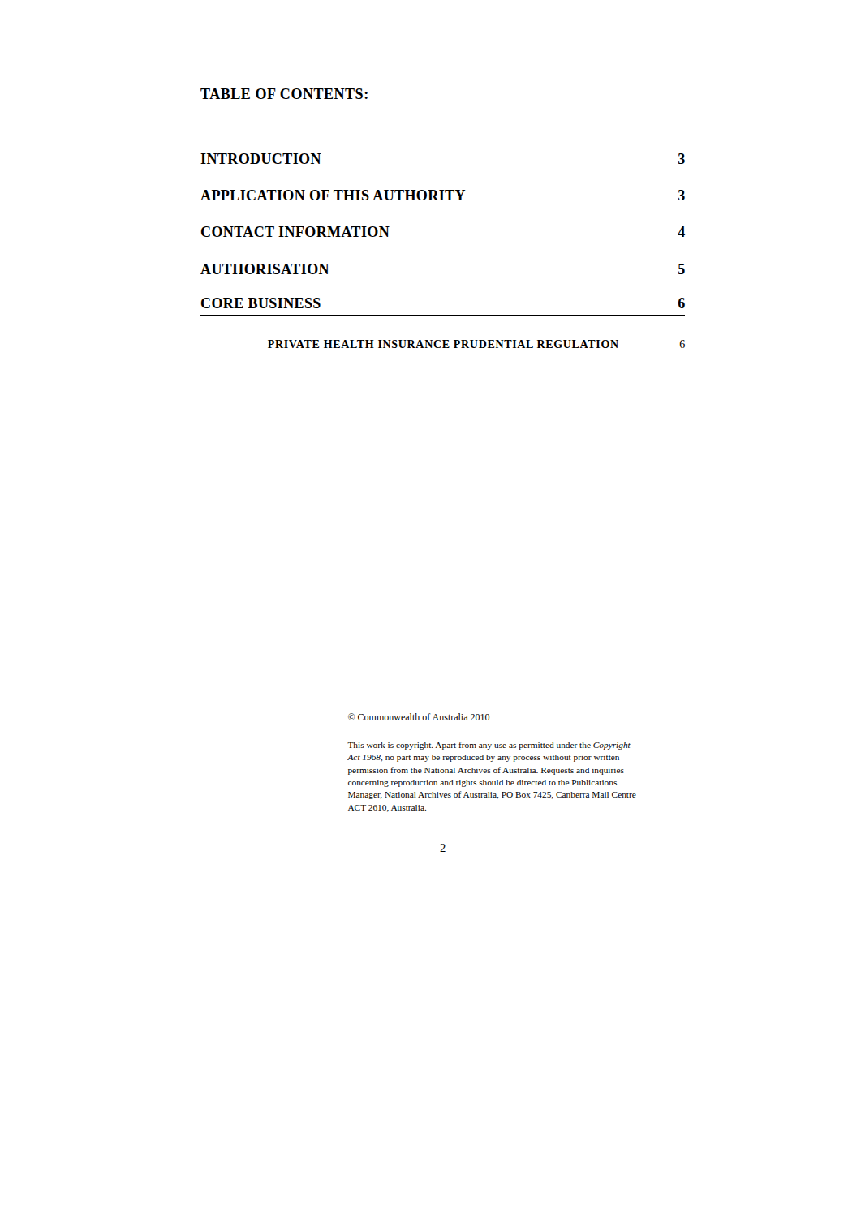TABLE OF CONTENTS:
| INTRODUCTION | | 3 |
| APPLICATION OF THIS AUTHORITY | | 3 |
| CONTACT INFORMATION | | 4 |
| AUTHORISATION | | 5 |
| CORE BUSINESS | | 6 |
| PRIVATE HEALTH INSURANCE PRUDENTIAL REGULATION | | 6 |
© Commonwealth of Australia 2010
This work is copyright. Apart from any use as permitted under the Copyright Act 1968, no part may be reproduced by any process without prior written permission from the National Archives of Australia. Requests and inquiries concerning reproduction and rights should be directed to the Publications Manager, National Archives of Australia, PO Box 7425, Canberra Mail Centre ACT 2610, Australia.
2